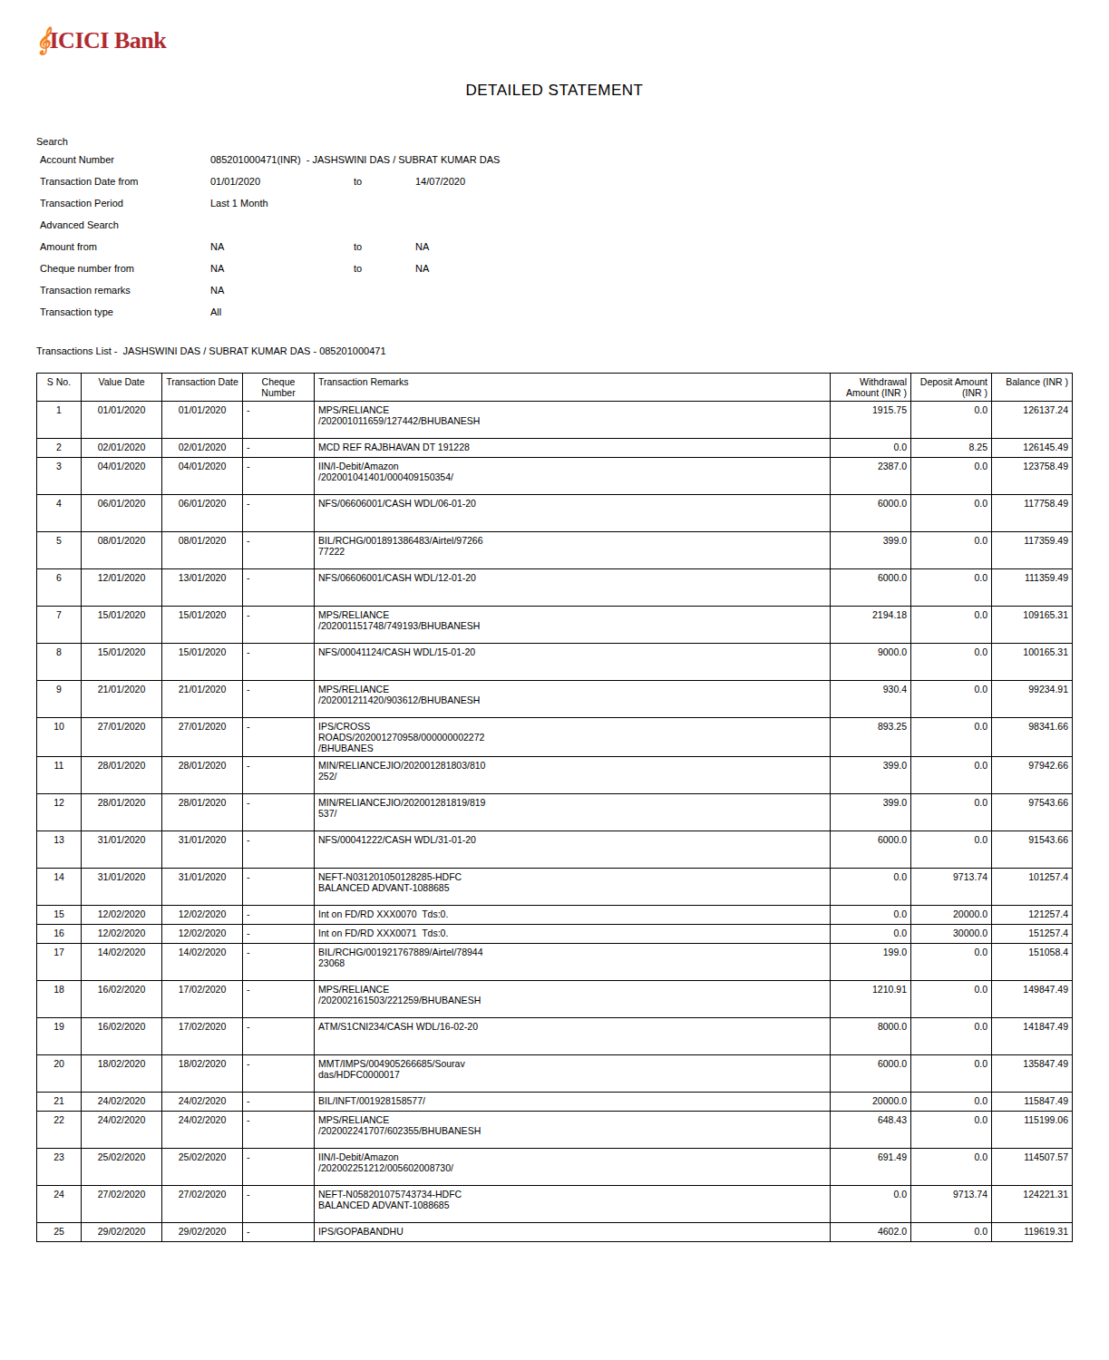𝄞ICICI Bank
DETAILED STATEMENT
Search
| Account Number | 085201000471(INR) - JASHSWINI DAS / SUBRAT KUMAR DAS |
| Transaction Date from | 01/01/2020 | to | 14/07/2020 |
| Transaction Period | Last 1 Month |
| Advanced Search | |
| Amount from | NA | to | NA |
| Cheque number from | NA | to | NA |
| Transaction remarks | NA |
| Transaction type | All |
Transactions List - JASHSWINI DAS / SUBRAT KUMAR DAS - 085201000471
| S No. | Value Date | Transaction Date | Cheque Number | Transaction Remarks | Withdrawal Amount (INR ) | Deposit Amount (INR ) | Balance (INR ) |
| --- | --- | --- | --- | --- | --- | --- | --- |
| 1 | 01/01/2020 | 01/01/2020 | - | MPS/RELIANCE /202001011659/127442/BHUBANESH | 1915.75 | 0.0 | 126137.24 |
| 2 | 02/01/2020 | 02/01/2020 | - | MCD REF RAJBHAVAN DT 191228 | 0.0 | 8.25 | 126145.49 |
| 3 | 04/01/2020 | 04/01/2020 | - | IIN/I-Debit/Amazon /202001041401/000409150354/ | 2387.0 | 0.0 | 123758.49 |
| 4 | 06/01/2020 | 06/01/2020 | - | NFS/06606001/CASH WDL/06-01-20 | 6000.0 | 0.0 | 117758.49 |
| 5 | 08/01/2020 | 08/01/2020 | - | BIL/RCHG/001891386483/Airtel/97266 77222 | 399.0 | 0.0 | 117359.49 |
| 6 | 12/01/2020 | 13/01/2020 | - | NFS/06606001/CASH WDL/12-01-20 | 6000.0 | 0.0 | 111359.49 |
| 7 | 15/01/2020 | 15/01/2020 | - | MPS/RELIANCE /202001151748/749193/BHUBANESH | 2194.18 | 0.0 | 109165.31 |
| 8 | 15/01/2020 | 15/01/2020 | - | NFS/00041124/CASH WDL/15-01-20 | 9000.0 | 0.0 | 100165.31 |
| 9 | 21/01/2020 | 21/01/2020 | - | MPS/RELIANCE /202001211420/903612/BHUBANESH | 930.4 | 0.0 | 99234.91 |
| 10 | 27/01/2020 | 27/01/2020 | - | IPS/CROSS ROADS/202001270958/000000002272 /BHUBANES | 893.25 | 0.0 | 98341.66 |
| 11 | 28/01/2020 | 28/01/2020 | - | MIN/RELIANCEJIO/202001281803/810 252/ | 399.0 | 0.0 | 97942.66 |
| 12 | 28/01/2020 | 28/01/2020 | - | MIN/RELIANCEJIO/202001281819/819 537/ | 399.0 | 0.0 | 97543.66 |
| 13 | 31/01/2020 | 31/01/2020 | - | NFS/00041222/CASH WDL/31-01-20 | 6000.0 | 0.0 | 91543.66 |
| 14 | 31/01/2020 | 31/01/2020 | - | NEFT-N031201050128285-HDFC BALANCED ADVANT-1088685 | 0.0 | 9713.74 | 101257.4 |
| 15 | 12/02/2020 | 12/02/2020 | - | Int on FD/RD XXX0070 Tds:0. | 0.0 | 20000.0 | 121257.4 |
| 16 | 12/02/2020 | 12/02/2020 | - | Int on FD/RD XXX0071 Tds:0. | 0.0 | 30000.0 | 151257.4 |
| 17 | 14/02/2020 | 14/02/2020 | - | BIL/RCHG/001921767889/Airtel/78944 23068 | 199.0 | 0.0 | 151058.4 |
| 18 | 16/02/2020 | 17/02/2020 | - | MPS/RELIANCE /202002161503/221259/BHUBANESH | 1210.91 | 0.0 | 149847.49 |
| 19 | 16/02/2020 | 17/02/2020 | - | ATM/S1CNI234/CASH WDL/16-02-20 | 8000.0 | 0.0 | 141847.49 |
| 20 | 18/02/2020 | 18/02/2020 | - | MMT/IMPS/004905266685/Sourav das/HDFC0000017 | 6000.0 | 0.0 | 135847.49 |
| 21 | 24/02/2020 | 24/02/2020 | - | BIL/INFT/001928158577/ | 20000.0 | 0.0 | 115847.49 |
| 22 | 24/02/2020 | 24/02/2020 | - | MPS/RELIANCE /202002241707/602355/BHUBANESH | 648.43 | 0.0 | 115199.06 |
| 23 | 25/02/2020 | 25/02/2020 | - | IIN/I-Debit/Amazon /202002251212/005602008730/ | 691.49 | 0.0 | 114507.57 |
| 24 | 27/02/2020 | 27/02/2020 | - | NEFT-N058201075743734-HDFC BALANCED ADVANT-1088685 | 0.0 | 9713.74 | 124221.31 |
| 25 | 29/02/2020 | 29/02/2020 | - | IPS/GOPABANDHU | 4602.0 | 0.0 | 119619.31 |